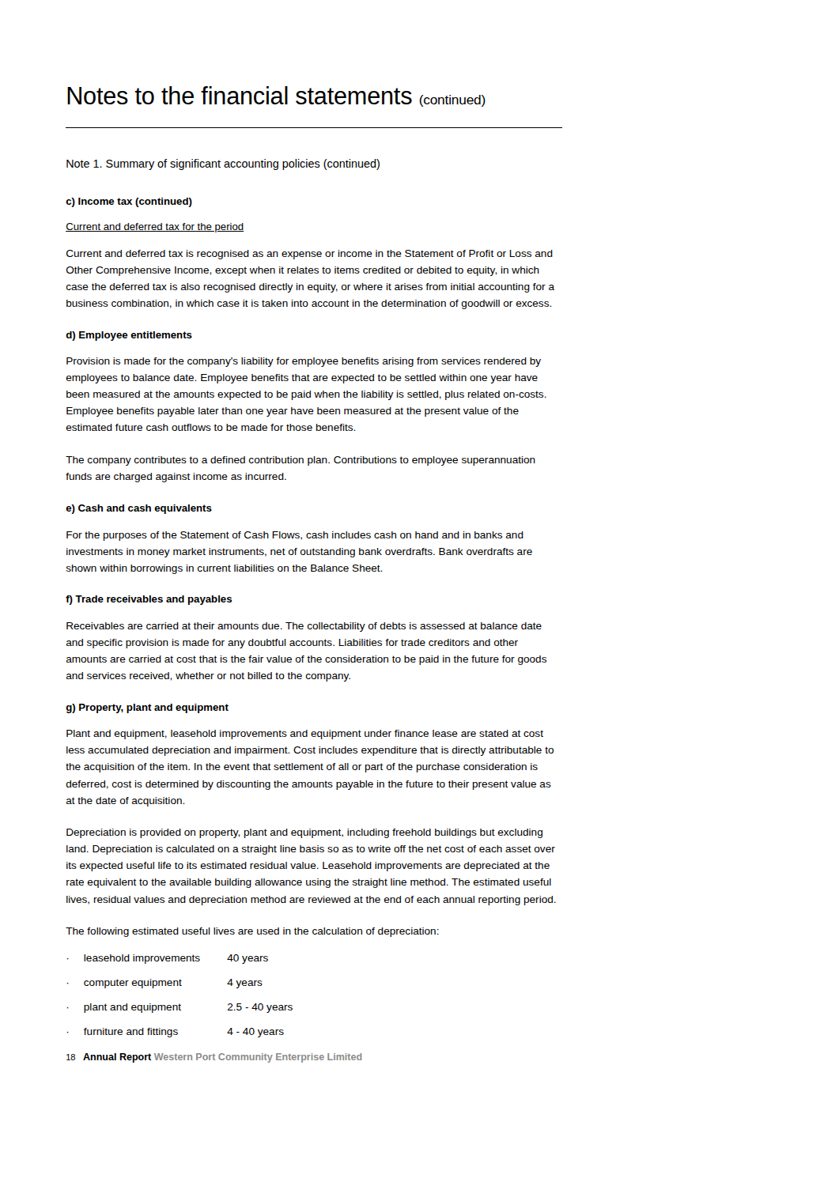Notes to the financial statements (continued)
Note 1. Summary of significant accounting policies (continued)
c) Income tax (continued)
Current and deferred tax for the period
Current and deferred tax is recognised as an expense or income in the Statement of Profit or Loss and Other Comprehensive Income, except when it relates to items credited or debited to equity, in which case the deferred tax is also recognised directly in equity, or where it arises from initial accounting for a business combination, in which case it is taken into account in the determination of goodwill or excess.
d) Employee entitlements
Provision is made for the company's liability for employee benefits arising from services rendered by employees to balance date. Employee benefits that are expected to be settled within one year have been measured at the amounts expected to be paid when the liability is settled, plus related on-costs. Employee benefits payable later than one year have been measured at the present value of the estimated future cash outflows to be made for those benefits.
The company contributes to a defined contribution plan. Contributions to employee superannuation funds are charged against income as incurred.
e) Cash and cash equivalents
For the purposes of the Statement of Cash Flows, cash includes cash on hand and in banks and investments in money market instruments, net of outstanding bank overdrafts. Bank overdrafts are shown within borrowings in current liabilities on the Balance Sheet.
f) Trade receivables and payables
Receivables are carried at their amounts due. The collectability of debts is assessed at balance date and specific provision is made for any doubtful accounts. Liabilities for trade creditors and other amounts are carried at cost that is the fair value of the consideration to be paid in the future for goods and services received, whether or not billed to the company.
g) Property, plant and equipment
Plant and equipment, leasehold improvements and equipment under finance lease are stated at cost less accumulated depreciation and impairment. Cost includes expenditure that is directly attributable to the acquisition of the item. In the event that settlement of all or part of the purchase consideration is deferred, cost is determined by discounting the amounts payable in the future to their present value as at the date of acquisition.
Depreciation is provided on property, plant and equipment, including freehold buildings but excluding land. Depreciation is calculated on a straight line basis so as to write off the net cost of each asset over its expected useful life to its estimated residual value. Leasehold improvements are depreciated at the rate equivalent to the available building allowance using the straight line method. The estimated useful lives, residual values and depreciation method are reviewed at the end of each annual reporting period.
The following estimated useful lives are used in the calculation of depreciation:
·leasehold improvements 40 years
·computer equipment 4 years
·plant and equipment 2.5 - 40 years
·furniture and fittings 4 - 40 years
18 Annual Report Western Port Community Enterprise Limited